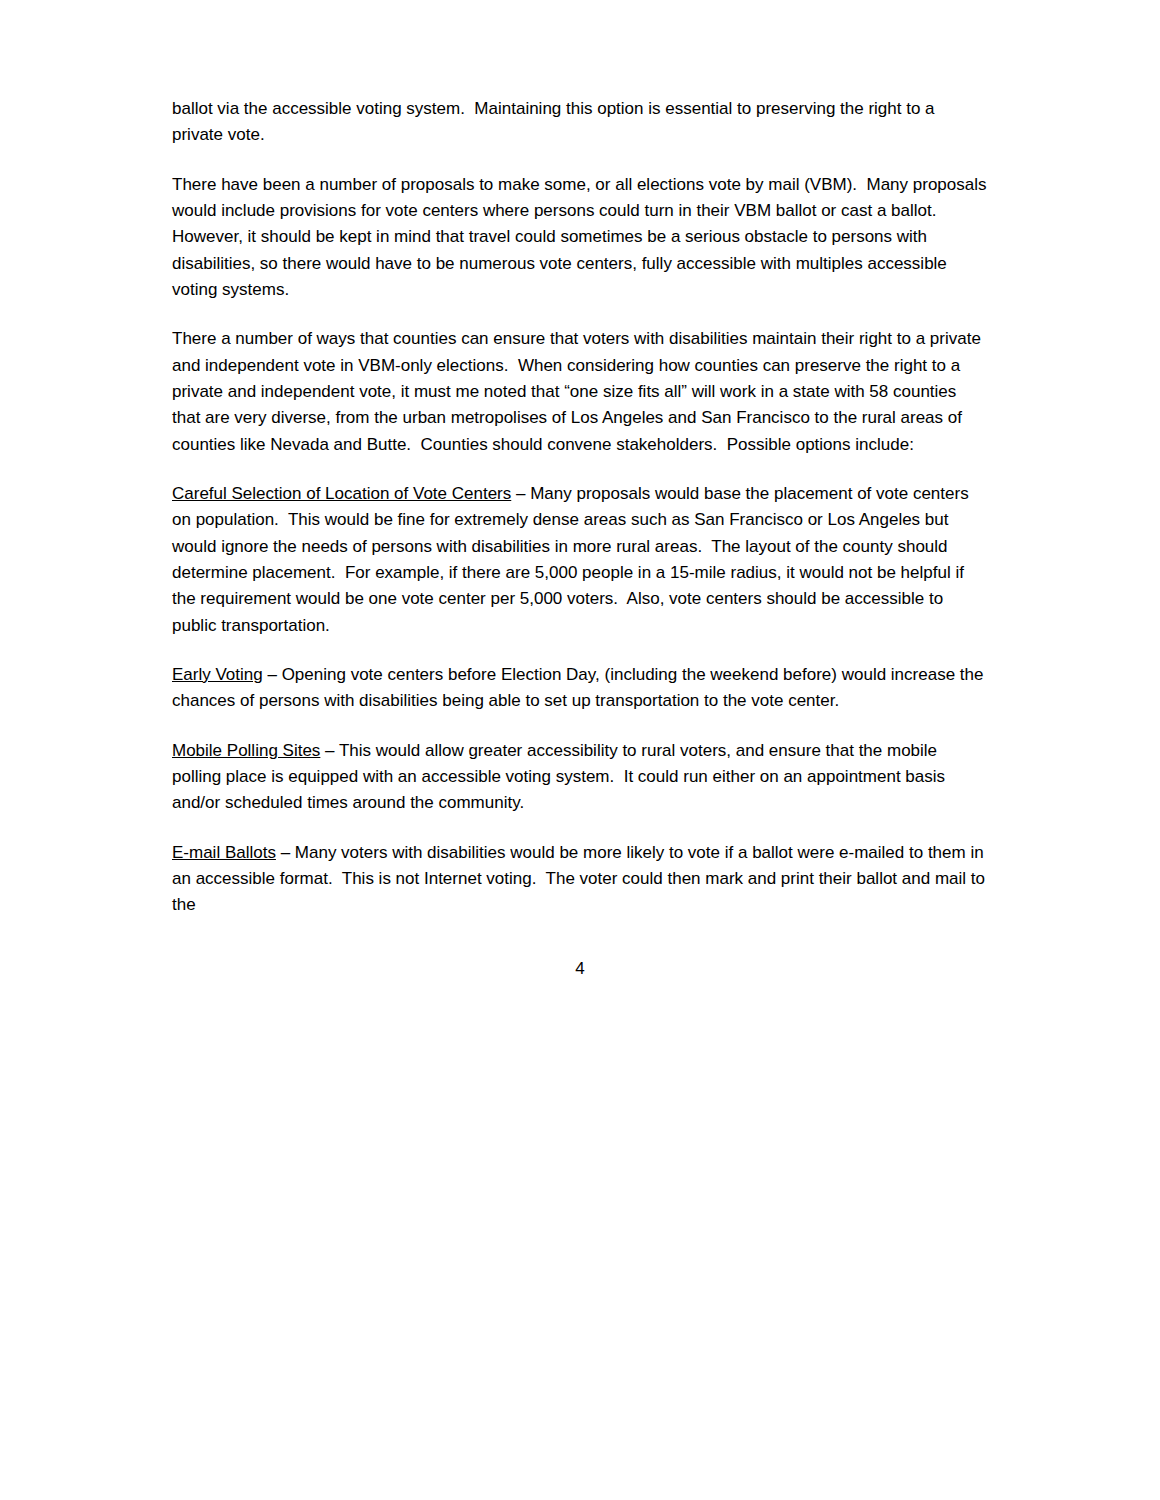ballot via the accessible voting system. Maintaining this option is essential to preserving the right to a private vote.
There have been a number of proposals to make some, or all elections vote by mail (VBM). Many proposals would include provisions for vote centers where persons could turn in their VBM ballot or cast a ballot. However, it should be kept in mind that travel could sometimes be a serious obstacle to persons with disabilities, so there would have to be numerous vote centers, fully accessible with multiples accessible voting systems.
There a number of ways that counties can ensure that voters with disabilities maintain their right to a private and independent vote in VBM-only elections. When considering how counties can preserve the right to a private and independent vote, it must me noted that “one size fits all” will work in a state with 58 counties that are very diverse, from the urban metropolises of Los Angeles and San Francisco to the rural areas of counties like Nevada and Butte. Counties should convene stakeholders. Possible options include:
Careful Selection of Location of Vote Centers – Many proposals would base the placement of vote centers on population. This would be fine for extremely dense areas such as San Francisco or Los Angeles but would ignore the needs of persons with disabilities in more rural areas. The layout of the county should determine placement. For example, if there are 5,000 people in a 15-mile radius, it would not be helpful if the requirement would be one vote center per 5,000 voters. Also, vote centers should be accessible to public transportation.
Early Voting – Opening vote centers before Election Day, (including the weekend before) would increase the chances of persons with disabilities being able to set up transportation to the vote center.
Mobile Polling Sites – This would allow greater accessibility to rural voters, and ensure that the mobile polling place is equipped with an accessible voting system. It could run either on an appointment basis and/or scheduled times around the community.
E-mail Ballots – Many voters with disabilities would be more likely to vote if a ballot were e-mailed to them in an accessible format. This is not Internet voting. The voter could then mark and print their ballot and mail to the
4